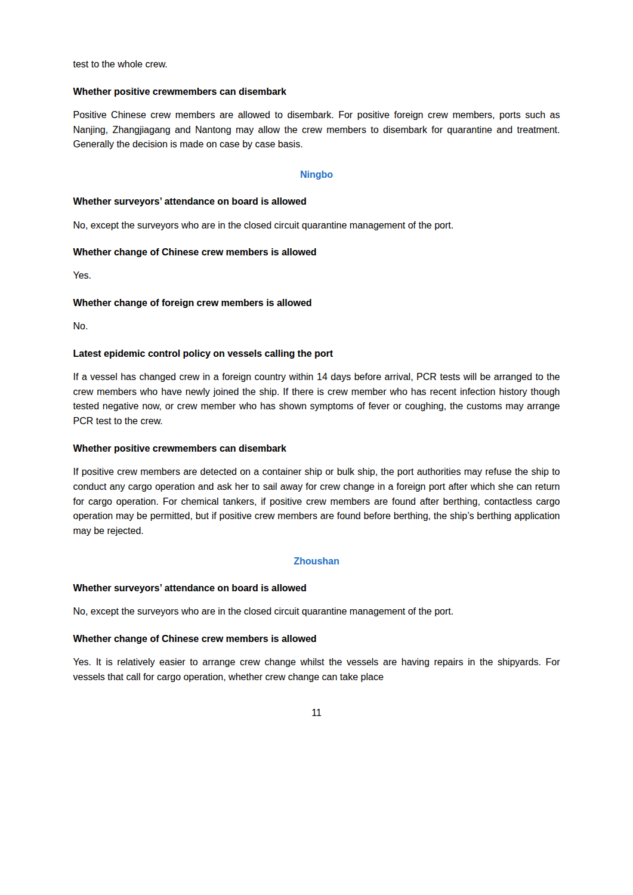test to the whole crew.
Whether positive crewmembers can disembark
Positive Chinese crew members are allowed to disembark. For positive foreign crew members, ports such as Nanjing, Zhangjiagang and Nantong may allow the crew members to disembark for quarantine and treatment. Generally the decision is made on case by case basis.
Ningbo
Whether surveyors’ attendance on board is allowed
No, except the surveyors who are in the closed circuit quarantine management of the port.
Whether change of Chinese crew members is allowed
Yes.
Whether change of foreign crew members is allowed
No.
Latest epidemic control policy on vessels calling the port
If a vessel has changed crew in a foreign country within 14 days before arrival, PCR tests will be arranged to the crew members who have newly joined the ship. If there is crew member who has recent infection history though tested negative now, or crew member who has shown symptoms of fever or coughing, the customs may arrange PCR test to the crew.
Whether positive crewmembers can disembark
If positive crew members are detected on a container ship or bulk ship, the port authorities may refuse the ship to conduct any cargo operation and ask her to sail away for crew change in a foreign port after which she can return for cargo operation. For chemical tankers, if positive crew members are found after berthing, contactless cargo operation may be permitted, but if positive crew members are found before berthing, the ship’s berthing application may be rejected.
Zhoushan
Whether surveyors’ attendance on board is allowed
No, except the surveyors who are in the closed circuit quarantine management of the port.
Whether change of Chinese crew members is allowed
Yes. It is relatively easier to arrange crew change whilst the vessels are having repairs in the shipyards. For vessels that call for cargo operation, whether crew change can take place
11